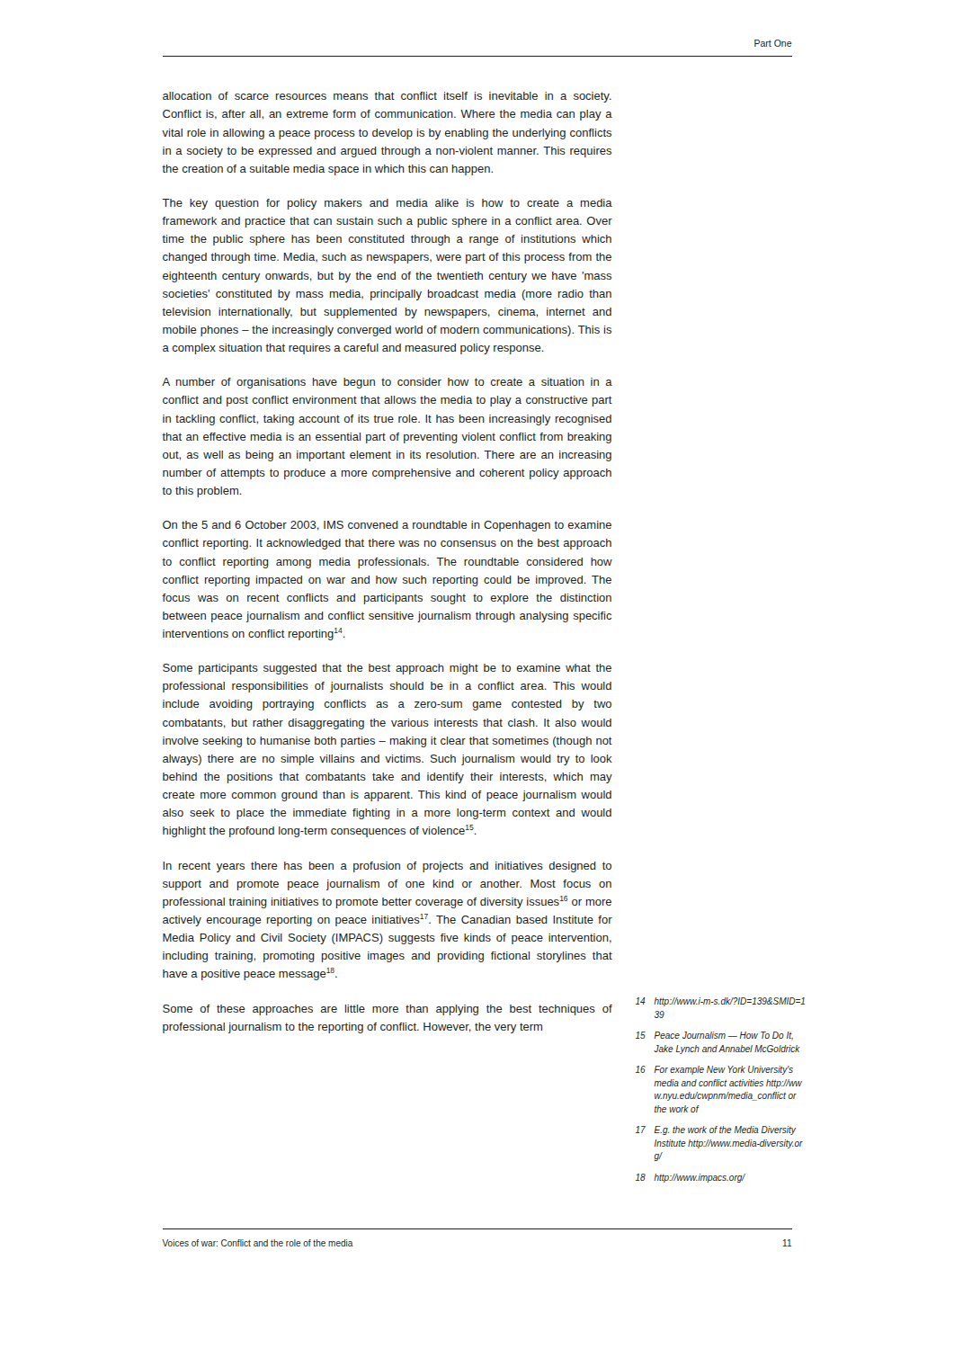Part One
allocation of scarce resources means that conflict itself is inevitable in a society. Conflict is, after all, an extreme form of communication. Where the media can play a vital role in allowing a peace process to develop is by enabling the underlying conflicts in a society to be expressed and argued through a non-violent manner. This requires the creation of a suitable media space in which this can happen.
The key question for policy makers and media alike is how to create a media framework and practice that can sustain such a public sphere in a conflict area. Over time the public sphere has been constituted through a range of institutions which changed through time. Media, such as newspapers, were part of this process from the eighteenth century onwards, but by the end of the twentieth century we have 'mass societies' constituted by mass media, principally broadcast media (more radio than television internationally, but supplemented by newspapers, cinema, internet and mobile phones – the increasingly converged world of modern communications). This is a complex situation that requires a careful and measured policy response.
A number of organisations have begun to consider how to create a situation in a conflict and post conflict environment that allows the media to play a constructive part in tackling conflict, taking account of its true role. It has been increasingly recognised that an effective media is an essential part of preventing violent conflict from breaking out, as well as being an important element in its resolution. There are an increasing number of attempts to produce a more comprehensive and coherent policy approach to this problem.
On the 5 and 6 October 2003, IMS convened a roundtable in Copenhagen to examine conflict reporting. It acknowledged that there was no consensus on the best approach to conflict reporting among media professionals. The roundtable considered how conflict reporting impacted on war and how such reporting could be improved. The focus was on recent conflicts and participants sought to explore the distinction between peace journalism and conflict sensitive journalism through analysing specific interventions on conflict reporting14.
Some participants suggested that the best approach might be to examine what the professional responsibilities of journalists should be in a conflict area. This would include avoiding portraying conflicts as a zero-sum game contested by two combatants, but rather disaggregating the various interests that clash. It also would involve seeking to humanise both parties – making it clear that sometimes (though not always) there are no simple villains and victims. Such journalism would try to look behind the positions that combatants take and identify their interests, which may create more common ground than is apparent. This kind of peace journalism would also seek to place the immediate fighting in a more long-term context and would highlight the profound long-term consequences of violence15.
In recent years there has been a profusion of projects and initiatives designed to support and promote peace journalism of one kind or another. Most focus on professional training initiatives to promote better coverage of diversity issues16 or more actively encourage reporting on peace initiatives17. The Canadian based Institute for Media Policy and Civil Society (IMPACS) suggests five kinds of peace intervention, including training, promoting positive images and providing fictional storylines that have a positive peace message18.
Some of these approaches are little more than applying the best techniques of professional journalism to the reporting of conflict. However, the very term
14 http://www.i-m-s.dk/?ID=139&SMID=139
15 Peace Journalism — How To Do It, Jake Lynch and Annabel McGoldrick
16 For example New York University's media and conflict activities http://www.nyu.edu/cwpnm/media_conflict or the work of
17 E.g. the work of the Media Diversity Institute http://www.media-diversity.org/
18 http://www.impacs.org/
Voices of war: Conflict and the role of the media
11